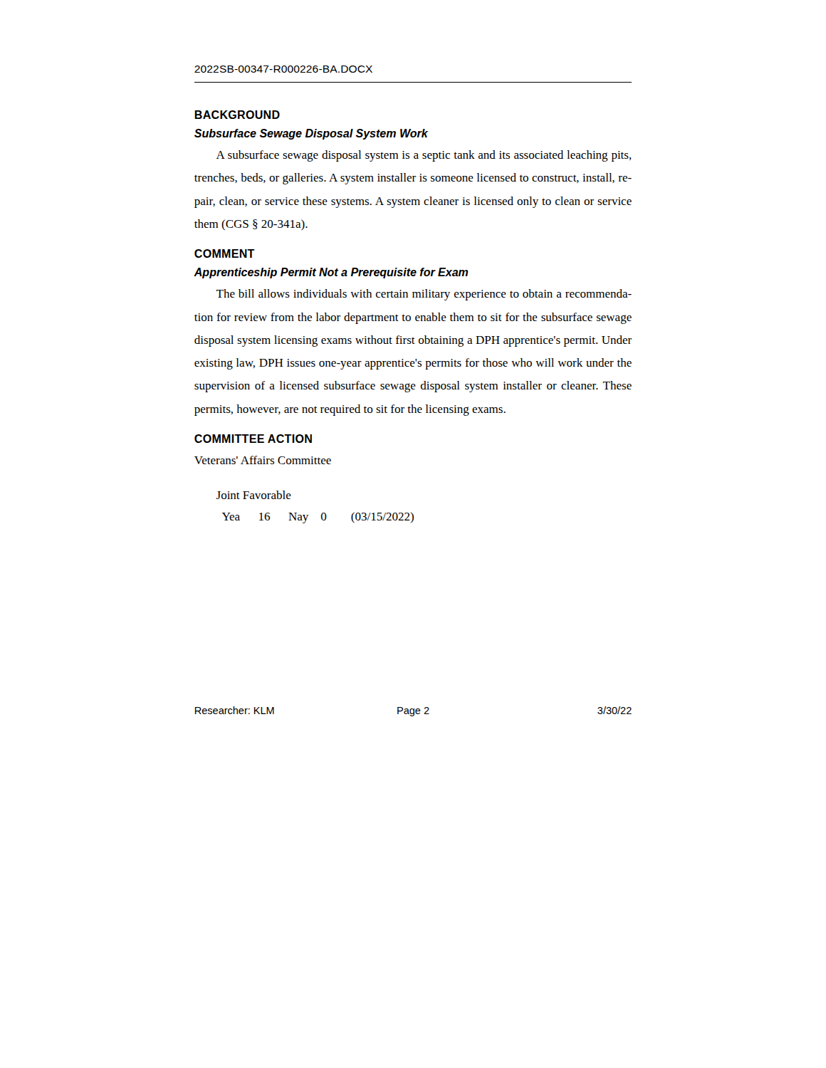2022SB-00347-R000226-BA.DOCX
BACKGROUND
Subsurface Sewage Disposal System Work
A subsurface sewage disposal system is a septic tank and its associated leaching pits, trenches, beds, or galleries. A system installer is someone licensed to construct, install, repair, clean, or service these systems. A system cleaner is licensed only to clean or service them (CGS § 20-341a).
COMMENT
Apprenticeship Permit Not a Prerequisite for Exam
The bill allows individuals with certain military experience to obtain a recommendation for review from the labor department to enable them to sit for the subsurface sewage disposal system licensing exams without first obtaining a DPH apprentice's permit. Under existing law, DPH issues one-year apprentice's permits for those who will work under the supervision of a licensed subsurface sewage disposal system installer or cleaner. These permits, however, are not required to sit for the licensing exams.
COMMITTEE ACTION
Veterans' Affairs Committee
Joint Favorable
Yea 16 Nay 0 (03/15/2022)
Researcher: KLM
Page 2
3/30/22